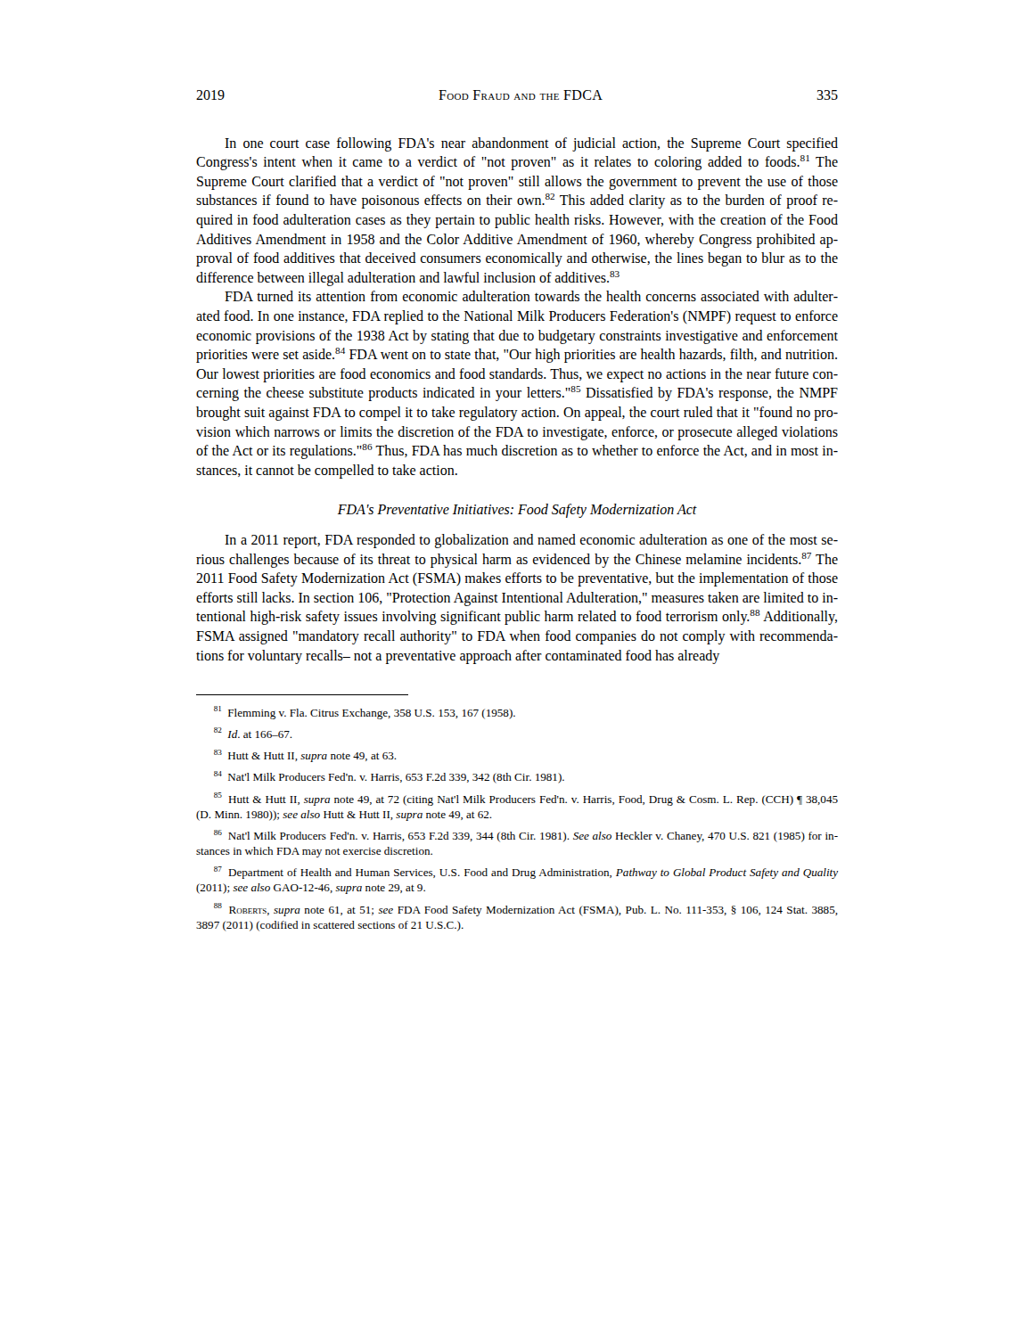2019 Food Fraud and the FDCA 335
In one court case following FDA's near abandonment of judicial action, the Supreme Court specified Congress's intent when it came to a verdict of "not proven" as it relates to coloring added to foods.81 The Supreme Court clarified that a verdict of "not proven" still allows the government to prevent the use of those substances if found to have poisonous effects on their own.82 This added clarity as to the burden of proof required in food adulteration cases as they pertain to public health risks. However, with the creation of the Food Additives Amendment in 1958 and the Color Additive Amendment of 1960, whereby Congress prohibited approval of food additives that deceived consumers economically and otherwise, the lines began to blur as to the difference between illegal adulteration and lawful inclusion of additives.83
FDA turned its attention from economic adulteration towards the health concerns associated with adulterated food. In one instance, FDA replied to the National Milk Producers Federation's (NMPF) request to enforce economic provisions of the 1938 Act by stating that due to budgetary constraints investigative and enforcement priorities were set aside.84 FDA went on to state that, "Our high priorities are health hazards, filth, and nutrition. Our lowest priorities are food economics and food standards. Thus, we expect no actions in the near future concerning the cheese substitute products indicated in your letters."85 Dissatisfied by FDA's response, the NMPF brought suit against FDA to compel it to take regulatory action. On appeal, the court ruled that it "found no provision which narrows or limits the discretion of the FDA to investigate, enforce, or prosecute alleged violations of the Act or its regulations."86 Thus, FDA has much discretion as to whether to enforce the Act, and in most instances, it cannot be compelled to take action.
FDA's Preventative Initiatives: Food Safety Modernization Act
In a 2011 report, FDA responded to globalization and named economic adulteration as one of the most serious challenges because of its threat to physical harm as evidenced by the Chinese melamine incidents.87 The 2011 Food Safety Modernization Act (FSMA) makes efforts to be preventative, but the implementation of those efforts still lacks. In section 106, "Protection Against Intentional Adulteration," measures taken are limited to intentional high-risk safety issues involving significant public harm related to food terrorism only.88 Additionally, FSMA assigned "mandatory recall authority" to FDA when food companies do not comply with recommendations for voluntary recalls– not a preventative approach after contaminated food has already
81 Flemming v. Fla. Citrus Exchange, 358 U.S. 153, 167 (1958).
82 Id. at 166–67.
83 Hutt & Hutt II, supra note 49, at 63.
84 Nat'l Milk Producers Fed'n. v. Harris, 653 F.2d 339, 342 (8th Cir. 1981).
85 Hutt & Hutt II, supra note 49, at 72 (citing Nat'l Milk Producers Fed'n. v. Harris, Food, Drug & Cosm. L. Rep. (CCH) ¶ 38,045 (D. Minn. 1980)); see also Hutt & Hutt II, supra note 49, at 62.
86 Nat'l Milk Producers Fed'n. v. Harris, 653 F.2d 339, 344 (8th Cir. 1981). See also Heckler v. Chaney, 470 U.S. 821 (1985) for instances in which FDA may not exercise discretion.
87 Department of Health and Human Services, U.S. Food and Drug Administration, Pathway to Global Product Safety and Quality (2011); see also GAO-12-46, supra note 29, at 9.
88 Roberts, supra note 61, at 51; see FDA Food Safety Modernization Act (FSMA), Pub. L. No. 111-353, § 106, 124 Stat. 3885, 3897 (2011) (codified in scattered sections of 21 U.S.C.).